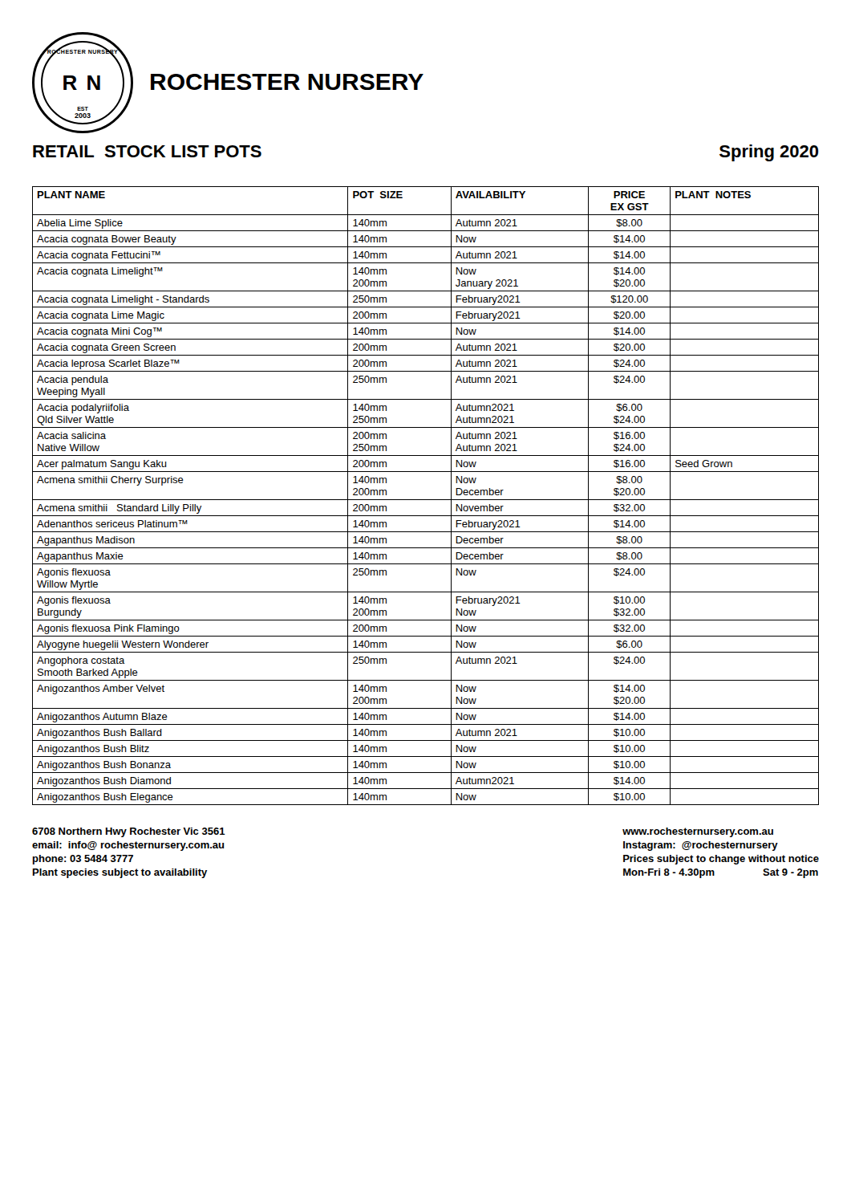ROCHESTER NURSERY
R N
EST
2003
ROCHESTER NURSERY
RETAIL STOCK LIST POTS Spring 2020
| PLANT NAME | POT SIZE | AVAILABILITY | PRICE EX GST | PLANT NOTES |
| --- | --- | --- | --- | --- |
| Abelia Lime Splice | 140mm | Autumn 2021 | $8.00 | |
| Acacia cognata Bower Beauty | 140mm | Now | $14.00 | |
| Acacia cognata Fettucini™ | 140mm | Autumn 2021 | $14.00 | |
| Acacia cognata Limelight™ | 140mm 200mm | Now January 2021 | $14.00 $20.00 | |
| Acacia cognata Limelight - Standards | 250mm | February2021 | $120.00 | |
| Acacia cognata Lime Magic | 200mm | February2021 | $20.00 | |
| Acacia cognata Mini Cog™ | 140mm | Now | $14.00 | |
| Acacia cognata Green Screen | 200mm | Autumn 2021 | $20.00 | |
| Acacia leprosa Scarlet Blaze™ | 200mm | Autumn 2021 | $24.00 | |
| Acacia pendula Weeping Myall | 250mm | Autumn 2021 | $24.00 | |
| Acacia podalyriifolia Qld Silver Wattle | 140mm 250mm | Autumn2021 Autumn2021 | $6.00 $24.00 | |
| Acacia salicina Native Willow | 200mm 250mm | Autumn 2021 Autumn 2021 | $16.00 $24.00 | |
| Acer palmatum Sangu Kaku | 200mm | Now | $16.00 | Seed Grown |
| Acmena smithii Cherry Surprise | 140mm 200mm | Now December | $8.00 $20.00 | |
| Acmena smithii Standard Lilly Pilly | 200mm | November | $32.00 | |
| Adenanthos sericeus Platinum™ | 140mm | February2021 | $14.00 | |
| Agapanthus Madison | 140mm | December | $8.00 | |
| Agapanthus Maxie | 140mm | December | $8.00 | |
| Agonis flexuosa Willow Myrtle | 250mm | Now | $24.00 | |
| Agonis flexuosa Burgundy | 140mm 200mm | February2021 Now | $10.00 $32.00 | |
| Agonis flexuosa Pink Flamingo | 200mm | Now | $32.00 | |
| Alyogyne huegelii Western Wonderer | 140mm | Now | $6.00 | |
| Angophora costata Smooth Barked Apple | 250mm | Autumn 2021 | $24.00 | |
| Anigozanthos Amber Velvet | 140mm 200mm | Now Now | $14.00 $20.00 | |
| Anigozanthos Autumn Blaze | 140mm | Now | $14.00 | |
| Anigozanthos Bush Ballard | 140mm | Autumn 2021 | $10.00 | |
| Anigozanthos Bush Blitz | 140mm | Now | $10.00 | |
| Anigozanthos Bush Bonanza | 140mm | Now | $10.00 | |
| Anigozanthos Bush Diamond | 140mm | Autumn2021 | $14.00 | |
| Anigozanthos Bush Elegance | 140mm | Now | $10.00 | |
6708 Northern Hwy Rochester Vic 3561
email: info@ rochesternursery.com.au
phone: 03 5484 3777
Plant species subject to availability
www.rochesternursery.com.au
Instagram: @rochesternursery
Prices subject to change without notice
Mon-Fri 8 - 4.30pm Sat 9 - 2pm